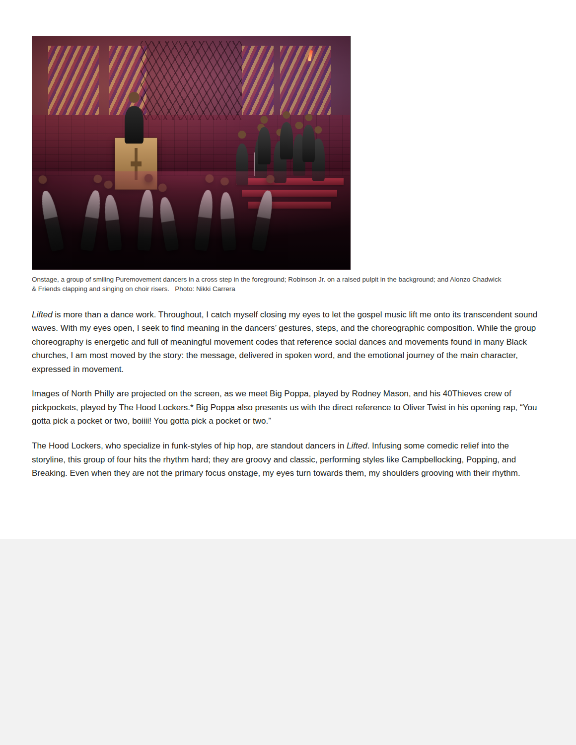Onstage, a group of smiling Puremovement dancers in a cross step in the foreground; Robinson Jr. on a raised pulpit in the background; and Alonzo Chadwick & Friends clapping and singing on choir risers. Photo: Nikki Carrera
Lifted is more than a dance work. Throughout, I catch myself closing my eyes to let the gospel music lift me onto its transcendent sound waves. With my eyes open, I seek to find meaning in the dancers’ gestures, steps, and the choreographic composition. While the group choreography is energetic and full of meaningful movement codes that reference social dances and movements found in many Black churches, I am most moved by the story: the message, delivered in spoken word, and the emotional journey of the main character, expressed in movement.
Images of North Philly are projected on the screen, as we meet Big Poppa, played by Rodney Mason, and his 40Thieves crew of pickpockets, played by The Hood Lockers.* Big Poppa also presents us with the direct reference to Oliver Twist in his opening rap, “You gotta pick a pocket or two, boiiii! You gotta pick a pocket or two.”
The Hood Lockers, who specialize in funk-styles of hip hop, are standout dancers in Lifted. Infusing some comedic relief into the storyline, this group of four hits the rhythm hard; they are groovy and classic, performing styles like Campbellocking, Popping, and Breaking. Even when they are not the primary focus onstage, my eyes turn towards them, my shoulders grooving with their rhythm.